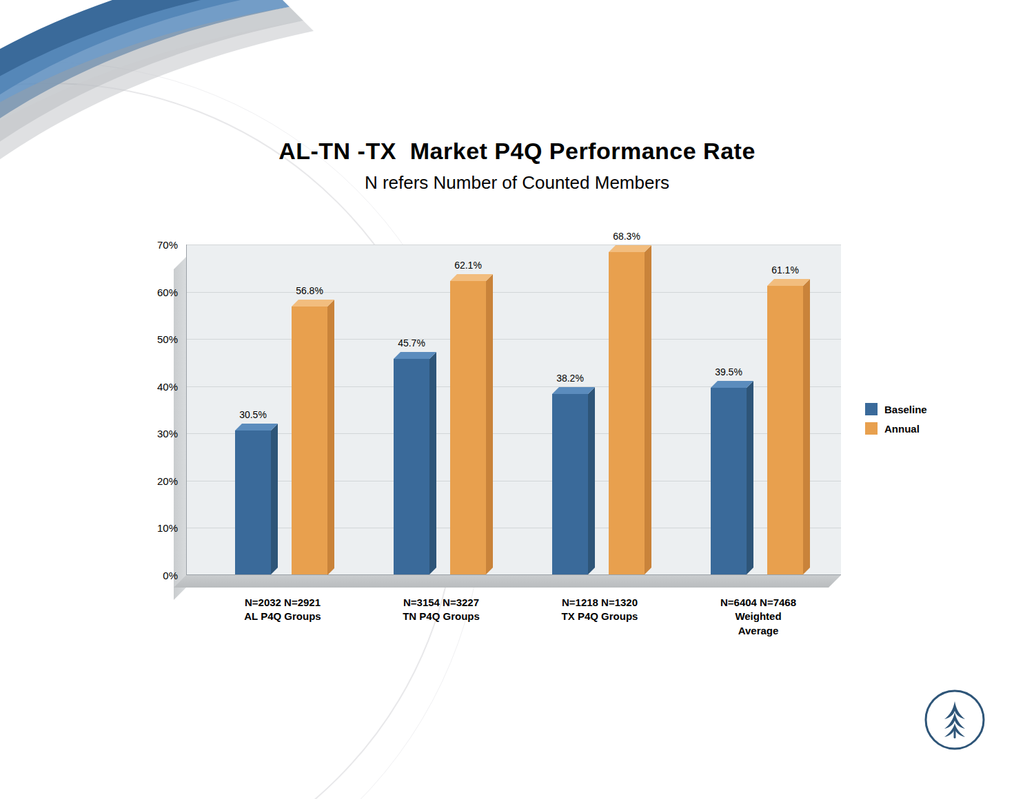AL-TN -TX Market P4Q Performance Rate
N refers Number of Counted Members
30.5%
56.8%
45.7%
62.1%
38.2%
68.3%
39.5%
61.1%
70%
60%
50%
40%
30%
20%
10%
0%
N=2032 N=2921
AL P4Q Groups
N=3154 N=3227
TN P4Q Groups
N=1218 N=1320
TX P4Q Groups
N=6404 N=7468
Weighted Average
Baseline
Annual